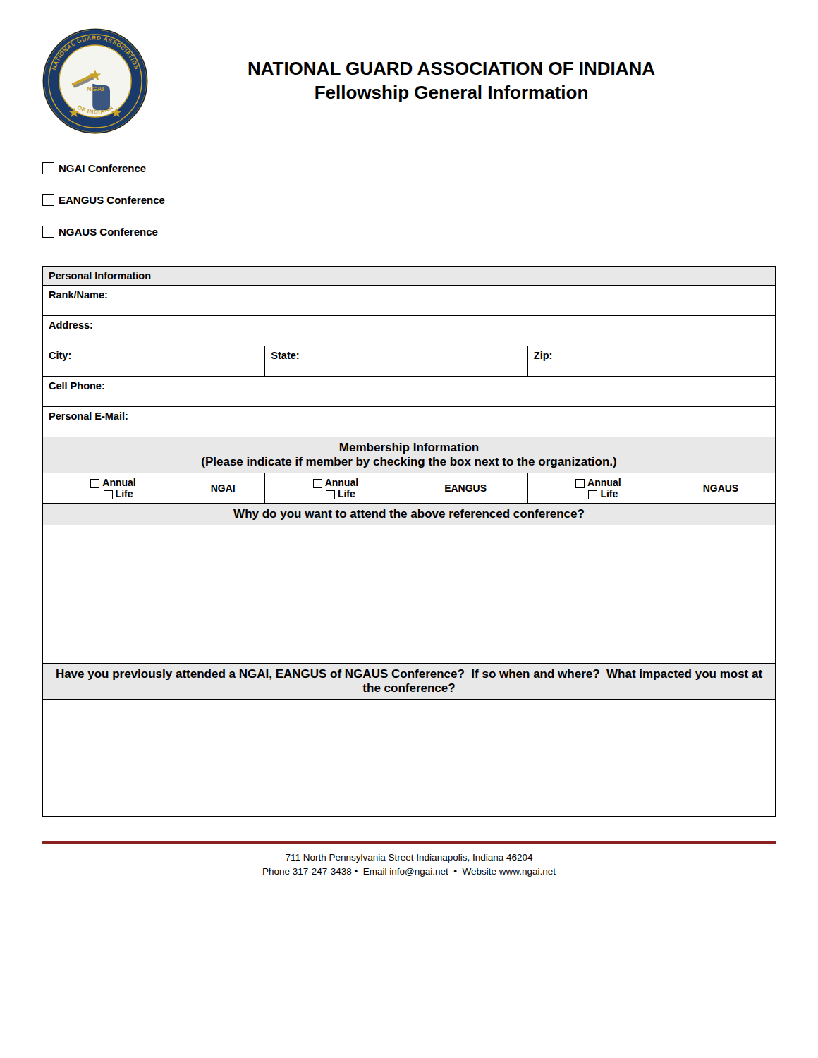NATIONAL GUARD ASSOCIATION OF INDIANA NGAI
NATIONAL GUARD ASSOCIATION OF INDIANA
Fellowship General Information
NGAI Conference
EANGUS Conference
NGAUS Conference
| Personal Information |
| Rank/Name: |
| Address: |
| City: | State: | Zip: |
| Cell Phone: |
| Personal E-Mail: |
| Membership Information (Please indicate if member by checking the box next to the organization.) |
| Annual Life | NGAI | Annual Life | EANGUS | Annual Life | NGAUS |
| Why do you want to attend the above referenced conference? |
| Have you previously attended a NGAI, EANGUS of NGAUS Conference? If so when and where? What impacted you most at the conference? |
711 North Pennsylvania Street Indianapolis, Indiana 46204
Phone 317-247-3438 • Email info@ngai.net • Website www.ngai.net